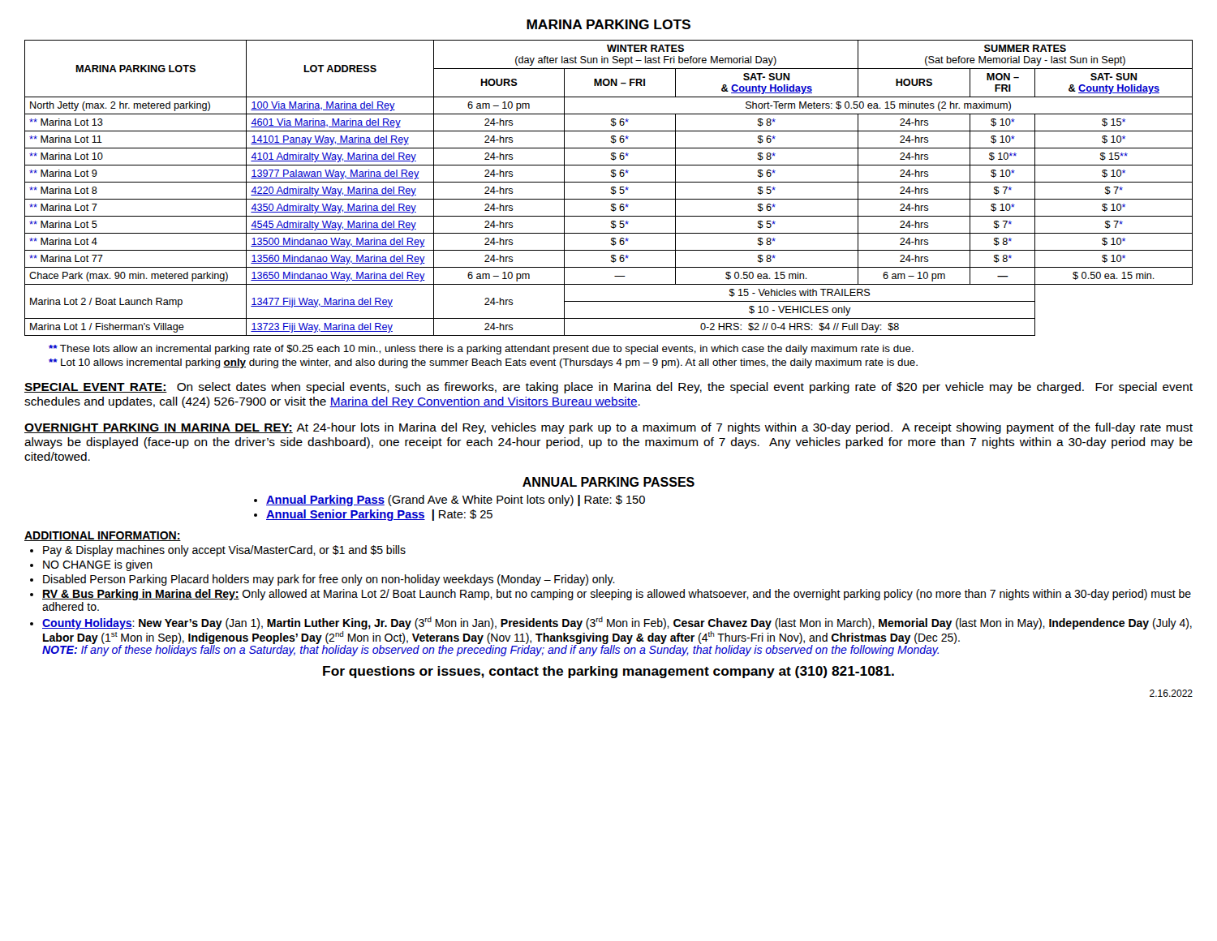MARINA PARKING LOTS
| MARINA PARKING LOTS | LOT ADDRESS | WINTER RATES (day after last Sun in Sept – last Fri before Memorial Day) | SUMMER RATES (Sat before Memorial Day - last Sun in Sept) |
| --- | --- | --- | --- |
| HOURS | MON – FRI | SAT- SUN & County Holidays | HOURS | MON – FRI | SAT- SUN & County Holidays |
| North Jetty (max. 2 hr. metered parking) | 100 Via Marina, Marina del Rey | 6 am – 10 pm | Short-Term Meters: $ 0.50 ea. 15 minutes (2 hr. maximum) |
| ** Marina Lot 13 | 4601 Via Marina, Marina del Rey | 24-hrs | $ 6 * | $ 8 * | 24-hrs | $ 10 * | $ 15 * |
| ** Marina Lot 11 | 14101 Panay Way, Marina del Rey | 24-hrs | $ 6 * | $ 6 * | 24-hrs | $ 10 * | $ 10 * |
| ** Marina Lot 10 | 4101 Admiralty Way, Marina del Rey | 24-hrs | $ 6 * | $ 8 * | 24-hrs | $ 10 ** | $ 15 ** |
| ** Marina Lot 9 | 13977 Palawan Way, Marina del Rey | 24-hrs | $ 6 * | $ 6 * | 24-hrs | $ 10 * | $ 10 * |
| ** Marina Lot 8 | 4220 Admiralty Way, Marina del Rey | 24-hrs | $ 5 * | $ 5 * | 24-hrs | $ 7 * | $ 7 * |
| ** Marina Lot 7 | 4350 Admiralty Way, Marina del Rey | 24-hrs | $ 6 * | $ 6 * | 24-hrs | $ 10 * | $ 10 * |
| ** Marina Lot 5 | 4545 Admiralty Way, Marina del Rey | 24-hrs | $ 5 * | $ 5 * | 24-hrs | $ 7 * | $ 7 * |
| ** Marina Lot 4 | 13500 Mindanao Way, Marina del Rey | 24-hrs | $ 6 * | $ 8 * | 24-hrs | $ 8 * | $ 10 * |
| ** Marina Lot 77 | 13560 Mindanao Way, Marina del Rey | 24-hrs | $ 6 * | $ 8 * | 24-hrs | $ 8 * | $ 10 * |
| Chace Park (max. 90 min. metered parking) | 13650 Mindanao Way, Marina del Rey | 6 am – 10 pm | — | $ 0.50 ea. 15 min. | 6 am – 10 pm | — | $ 0.50 ea. 15 min. |
| Marina Lot 2 / Boat Launch Ramp | 13477 Fiji Way, Marina del Rey | 24-hrs | $ 15 - Vehicles with TRAILERS |
| $ 10 - VEHICLES only |
| Marina Lot 1 / Fisherman's Village | 13723 Fiji Way, Marina del Rey | 24-hrs | 0-2 HRS: $2 // 0-4 HRS: $4 // Full Day: $8 |
** These lots allow an incremental parking rate of $0.25 each 10 min., unless there is a parking attendant present due to special events, in which case the daily maximum rate is due.
** Lot 10 allows incremental parking only during the winter, and also during the summer Beach Eats event (Thursdays 4 pm – 9 pm). At all other times, the daily maximum rate is due.
SPECIAL EVENT RATE: On select dates when special events, such as fireworks, are taking place in Marina del Rey, the special event parking rate of $20 per vehicle may be charged. For special event schedules and updates, call (424) 526-7900 or visit the Marina del Rey Convention and Visitors Bureau website.
OVERNIGHT PARKING IN MARINA DEL REY: At 24-hour lots in Marina del Rey, vehicles may park up to a maximum of 7 nights within a 30-day period. A receipt showing payment of the full-day rate must always be displayed (face-up on the driver’s side dashboard), one receipt for each 24-hour period, up to the maximum of 7 days. Any vehicles parked for more than 7 nights within a 30-day period may be cited/towed.
ANNUAL PARKING PASSES
Annual Parking Pass (Grand Ave & White Point lots only) | Rate: $ 150
Annual Senior Parking Pass | Rate: $ 25
ADDITIONAL INFORMATION:
Pay & Display machines only accept Visa/MasterCard, or $1 and $5 bills
NO CHANGE is given
Disabled Person Parking Placard holders may park for free only on non-holiday weekdays (Monday – Friday) only.
RV & Bus Parking in Marina del Rey: Only allowed at Marina Lot 2/ Boat Launch Ramp, but no camping or sleeping is allowed whatsoever, and the overnight parking policy (no more than 7 nights within a 30-day period) must be adhered to.
County Holidays: New Year’s Day (Jan 1), Martin Luther King, Jr. Day (3rd Mon in Jan), Presidents Day (3rd Mon in Feb), Cesar Chavez Day (last Mon in March), Memorial Day (last Mon in May), Independence Day (July 4), Labor Day (1st Mon in Sep), Indigenous Peoples’ Day (2nd Mon in Oct), Veterans Day (Nov 11), Thanksgiving Day & day after (4th Thurs-Fri in Nov), and Christmas Day (Dec 25).
NOTE: If any of these holidays falls on a Saturday, that holiday is observed on the preceding Friday; and if any falls on a Sunday, that holiday is observed on the following Monday.
For questions or issues, contact the parking management company at (310) 821-1081.
2.16.2022